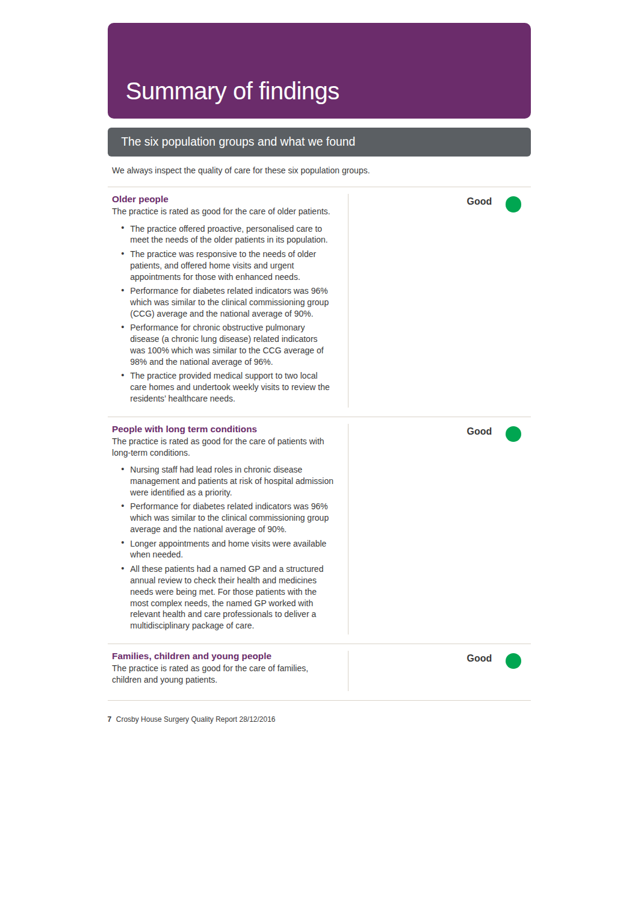Summary of findings
The six population groups and what we found
We always inspect the quality of care for these six population groups.
Older people
The practice is rated as good for the care of older patients.
The practice offered proactive, personalised care to meet the needs of the older patients in its population.
The practice was responsive to the needs of older patients, and offered home visits and urgent appointments for those with enhanced needs.
Performance for diabetes related indicators was 96% which was similar to the clinical commissioning group (CCG) average and the national average of 90%.
Performance for chronic obstructive pulmonary disease (a chronic lung disease) related indicators was 100% which was similar to the CCG average of 98% and the national average of 96%.
The practice provided medical support to two local care homes and undertook weekly visits to review the residents’ healthcare needs.
Good
People with long term conditions
The practice is rated as good for the care of patients with long-term conditions.
Nursing staff had lead roles in chronic disease management and patients at risk of hospital admission were identified as a priority.
Performance for diabetes related indicators was 96% which was similar to the clinical commissioning group average and the national average of 90%.
Longer appointments and home visits were available when needed.
All these patients had a named GP and a structured annual review to check their health and medicines needs were being met. For those patients with the most complex needs, the named GP worked with relevant health and care professionals to deliver a multidisciplinary package of care.
Good
Families, children and young people
The practice is rated as good for the care of families, children and young patients.
Good
7 Crosby House Surgery Quality Report 28/12/2016